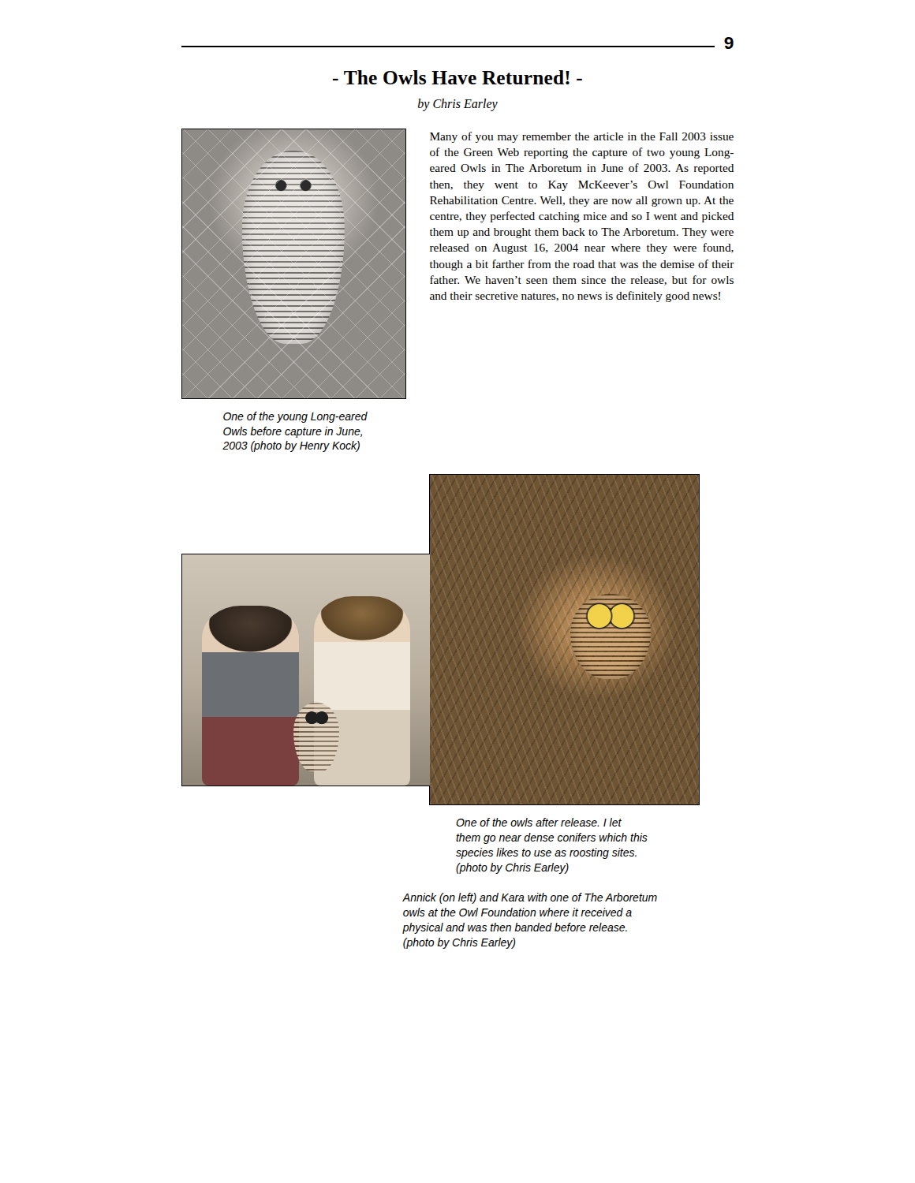9
- The Owls Have Returned! -
by Chris Earley
One of the young Long-eared
Owls before capture in June,
2003 (photo by Henry Kock)
Many of you may remember the article in the Fall 2003 issue of the Green Web reporting the capture of two young Long-eared Owls in The Arboretum in June of 2003. As reported then, they went to Kay McKeever’s Owl Foundation Rehabilitation Centre. Well, they are now all grown up. At the centre, they perfected catching mice and so I went and picked them up and brought them back to The Arboretum. They were released on August 16, 2004 near where they were found, though a bit farther from the road that was the demise of their father. We haven’t seen them since the release, but for owls and their secretive natures, no news is definitely good news!
One of the owls after release. I let
them go near dense conifers which this
species likes to use as roosting sites.
(photo by Chris Earley)
Annick (on left) and Kara with one of The Arboretum
owls at the Owl Foundation where it received a
physical and was then banded before release.
(photo by Chris Earley)